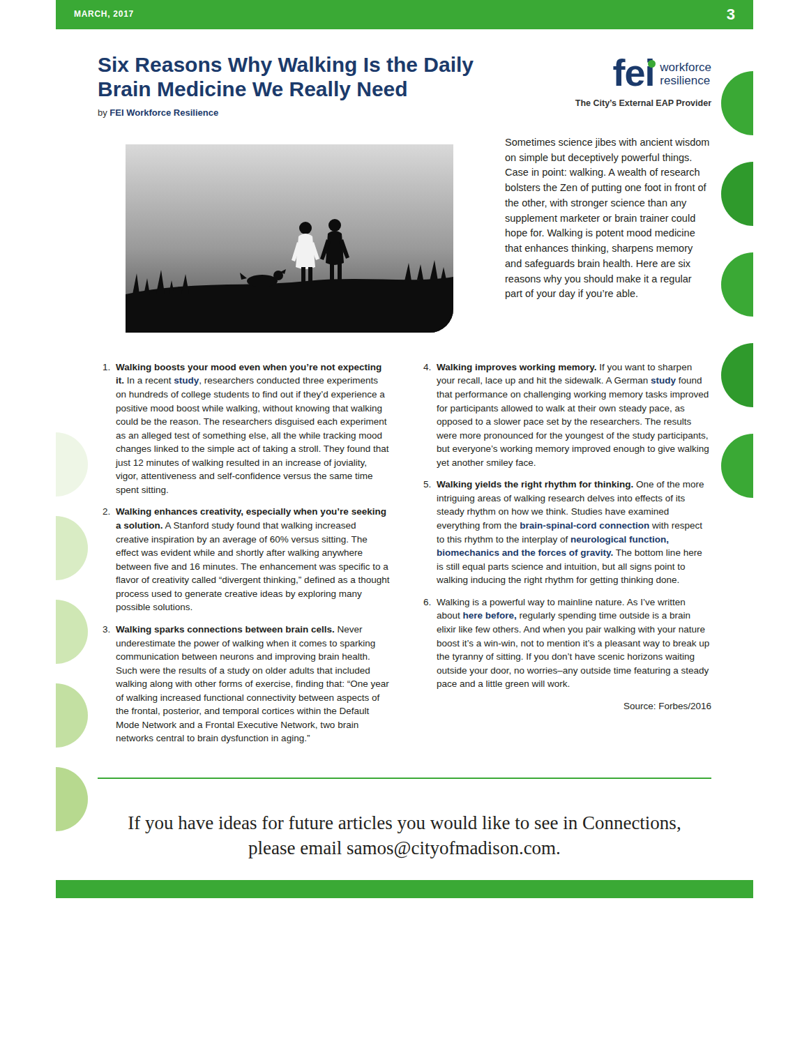MARCH, 2017 3
Six Reasons Why Walking Is the Daily
Brain Medicine We Really Need
by FEI Workforce Resilience
fei workforce
resilience
The City’s External EAP Provider
Sometimes science jibes with ancient wisdom on simple but deceptively powerful things. Case in point: walking. A wealth of research bolsters the Zen of putting one foot in front of the other, with stronger science than any supplement marketer or brain trainer could hope for. Walking is potent mood medicine that enhances thinking, sharpens memory and safeguards brain health. Here are six reasons why you should make it a regular part of your day if you’re able.
Walking boosts your mood even when you’re not expecting it. In a recent study, researchers conducted three experiments on hundreds of college students to find out if they’d experience a positive mood boost while walking, without knowing that walking could be the reason. The researchers disguised each experiment as an alleged test of something else, all the while tracking mood changes linked to the simple act of taking a stroll. They found that just 12 minutes of walking resulted in an increase of joviality, vigor, attentiveness and self-confidence versus the same time spent sitting.
Walking enhances creativity, especially when you’re seeking a solution. A Stanford study found that walking increased creative inspiration by an average of 60% versus sitting. The effect was evident while and shortly after walking anywhere between five and 16 minutes. The enhancement was specific to a flavor of creativity called “divergent thinking,” defined as a thought process used to generate creative ideas by exploring many possible solutions.
Walking sparks connections between brain cells. Never underestimate the power of walking when it comes to sparking communication between neurons and improving brain health. Such were the results of a study on older adults that included walking along with other forms of exercise, finding that: “One year of walking increased functional connectivity between aspects of the frontal, posterior, and temporal cortices within the Default Mode Network and a Frontal Executive Network, two brain networks central to brain dysfunction in aging.”
Walking improves working memory. If you want to sharpen your recall, lace up and hit the sidewalk. A German study found that performance on challenging working memory tasks improved for participants allowed to walk at their own steady pace, as opposed to a slower pace set by the researchers. The results were more pronounced for the youngest of the study participants, but everyone’s working memory improved enough to give walking yet another smiley face.
Walking yields the right rhythm for thinking. One of the more intriguing areas of walking research delves into effects of its steady rhythm on how we think. Studies have examined everything from the brain-spinal-cord connection with respect to this rhythm to the interplay of neurological function, biomechanics and the forces of gravity. The bottom line here is still equal parts science and intuition, but all signs point to walking inducing the right rhythm for getting thinking done.
Walking is a powerful way to mainline nature. As I’ve written about here before, regularly spending time outside is a brain elixir like few others. And when you pair walking with your nature boost it’s a win-win, not to mention it’s a pleasant way to break up the tyranny of sitting. If you don’t have scenic horizons waiting outside your door, no worries–any outside time featuring a steady pace and a little green will work.
Source: Forbes/2016
If you have ideas for future articles you would like to see in Connections, please email samos@cityofmadison.com.